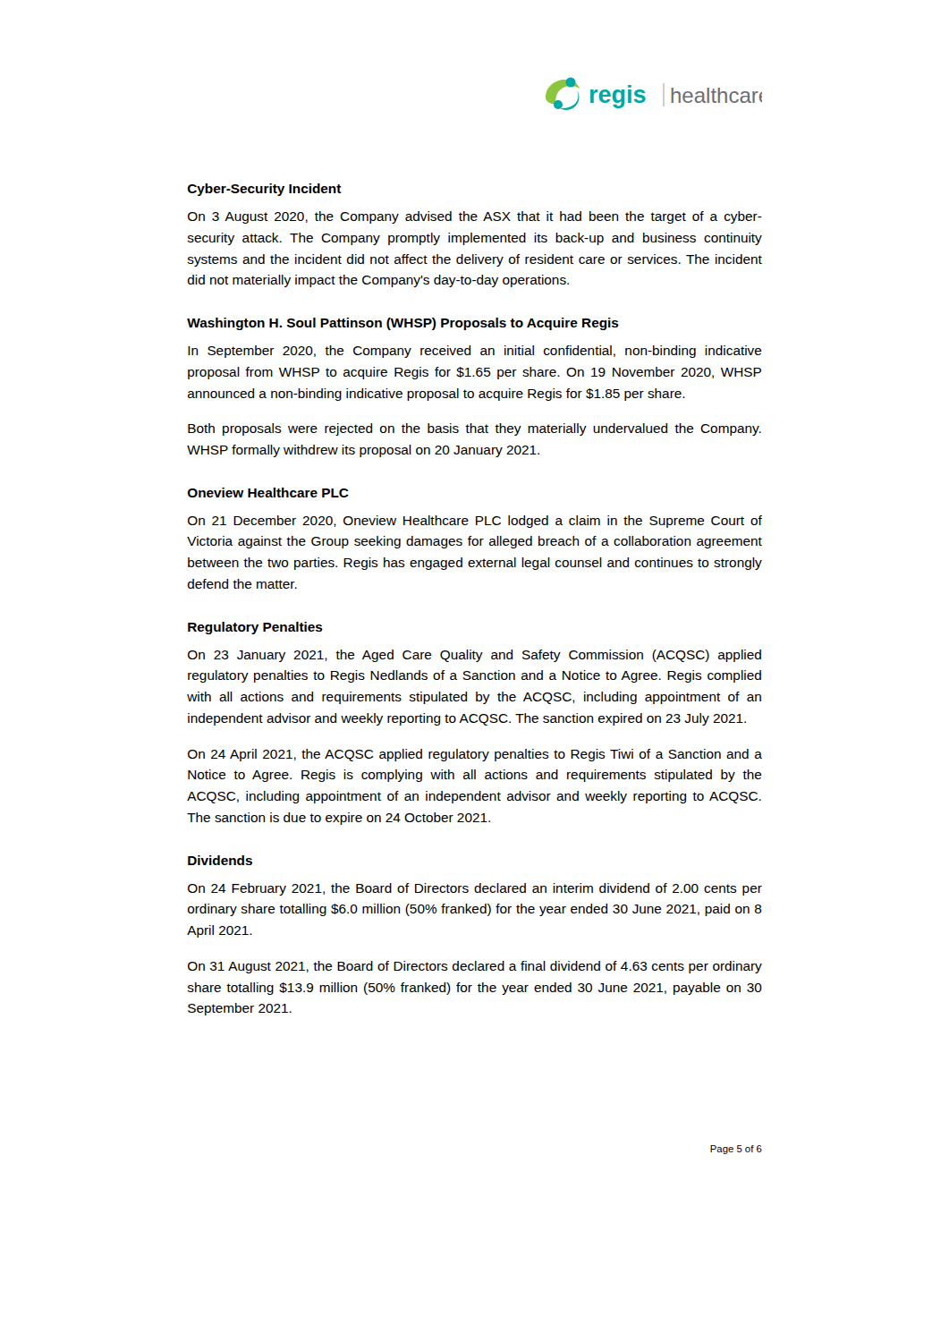regis healthcare
Cyber-Security Incident
On 3 August 2020, the Company advised the ASX that it had been the target of a cyber-security attack. The Company promptly implemented its back-up and business continuity systems and the incident did not affect the delivery of resident care or services. The incident did not materially impact the Company's day-to-day operations.
Washington H. Soul Pattinson (WHSP) Proposals to Acquire Regis
In September 2020, the Company received an initial confidential, non-binding indicative proposal from WHSP to acquire Regis for $1.65 per share. On 19 November 2020, WHSP announced a non-binding indicative proposal to acquire Regis for $1.85 per share.
Both proposals were rejected on the basis that they materially undervalued the Company. WHSP formally withdrew its proposal on 20 January 2021.
Oneview Healthcare PLC
On 21 December 2020, Oneview Healthcare PLC lodged a claim in the Supreme Court of Victoria against the Group seeking damages for alleged breach of a collaboration agreement between the two parties. Regis has engaged external legal counsel and continues to strongly defend the matter.
Regulatory Penalties
On 23 January 2021, the Aged Care Quality and Safety Commission (ACQSC) applied regulatory penalties to Regis Nedlands of a Sanction and a Notice to Agree. Regis complied with all actions and requirements stipulated by the ACQSC, including appointment of an independent advisor and weekly reporting to ACQSC. The sanction expired on 23 July 2021.
On 24 April 2021, the ACQSC applied regulatory penalties to Regis Tiwi of a Sanction and a Notice to Agree. Regis is complying with all actions and requirements stipulated by the ACQSC, including appointment of an independent advisor and weekly reporting to ACQSC. The sanction is due to expire on 24 October 2021.
Dividends
On 24 February 2021, the Board of Directors declared an interim dividend of 2.00 cents per ordinary share totalling $6.0 million (50% franked) for the year ended 30 June 2021, paid on 8 April 2021.
On 31 August 2021, the Board of Directors declared a final dividend of 4.63 cents per ordinary share totalling $13.9 million (50% franked) for the year ended 30 June 2021, payable on 30 September 2021.
Page 5 of 6